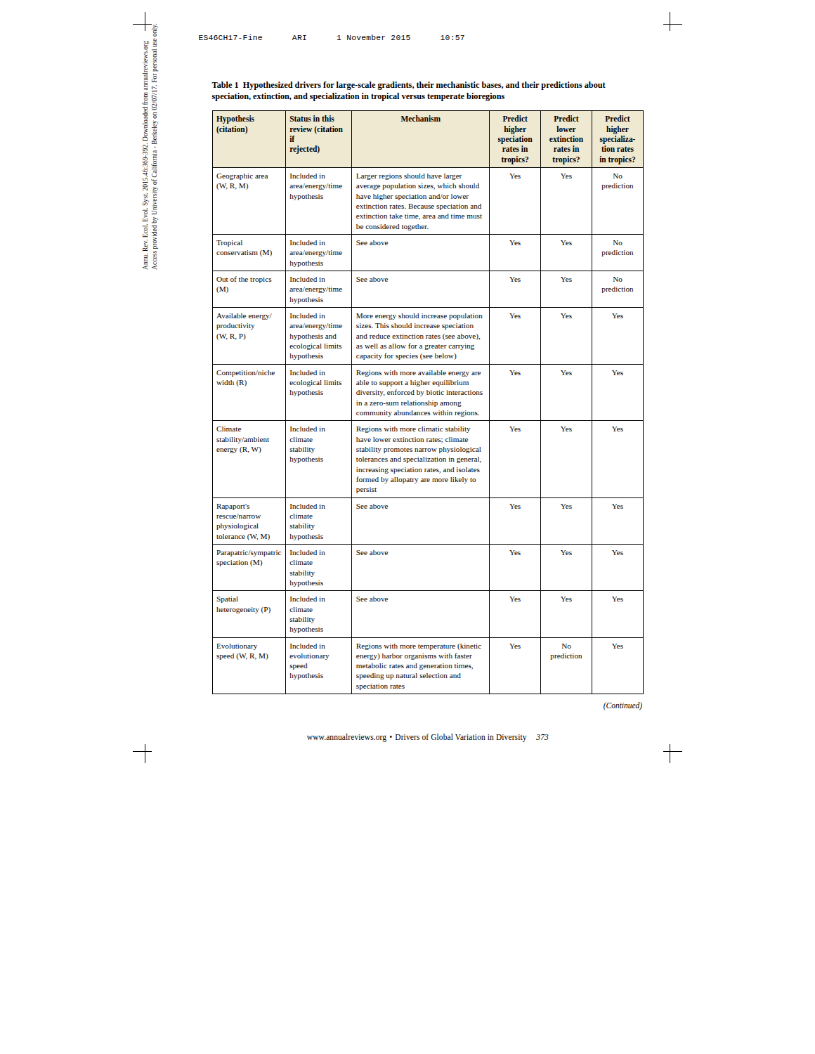ES46CH17-Fine ARI 1 November 2015 10:57
Annu. Rev. Ecol. Evol. Syst. 2015.46:369-392. Downloaded from annualreviews.org
Access provided by University of California - Berkeley on 02/07/17. For personal use only.
Table 1 Hypothesized drivers for large-scale gradients, their mechanistic bases, and their predictions about speciation, extinction, and specialization in tropical versus temperate bioregions
| Hypothesis (citation) | Status in this review (citation if rejected) | Mechanism | Predict higher speciation rates in tropics? | Predict lower extinction rates in tropics? | Predict higher specializa- tion rates in tropics? |
| --- | --- | --- | --- | --- | --- |
| Geographic area (W, R, M) | Included in area/energy/time hypothesis | Larger regions should have larger average population sizes, which should have higher speciation and/or lower extinction rates. Because speciation and extinction take time, area and time must be considered together. | Yes | Yes | No prediction |
| Tropical conservatism (M) | Included in area/energy/time hypothesis | See above | Yes | Yes | No prediction |
| Out of the tropics (M) | Included in area/energy/time hypothesis | See above | Yes | Yes | No prediction |
| Available energy/ productivity (W, R, P) | Included in area/energy/time hypothesis and ecological limits hypothesis | More energy should increase population sizes. This should increase speciation and reduce extinction rates (see above), as well as allow for a greater carrying capacity for species (see below) | Yes | Yes | Yes |
| Competition/niche width (R) | Included in ecological limits hypothesis | Regions with more available energy are able to support a higher equilibrium diversity, enforced by biotic interactions in a zero-sum relationship among community abundances within regions. | Yes | Yes | Yes |
| Climate stability/ambient energy (R, W) | Included in climate stability hypothesis | Regions with more climatic stability have lower extinction rates; climate stability promotes narrow physiological tolerances and specialization in general, increasing speciation rates, and isolates formed by allopatry are more likely to persist | Yes | Yes | Yes |
| Rapaport's rescue/narrow physiological tolerance (W, M) | Included in climate stability hypothesis | See above | Yes | Yes | Yes |
| Parapatric/sympatric speciation (M) | Included in climate stability hypothesis | See above | Yes | Yes | Yes |
| Spatial heterogeneity (P) | Included in climate stability hypothesis | See above | Yes | Yes | Yes |
| Evolutionary speed (W, R, M) | Included in evolutionary speed hypothesis | Regions with more temperature (kinetic energy) harbor organisms with faster metabolic rates and generation times, speeding up natural selection and speciation rates | Yes | No prediction | Yes |
(Continued)
www.annualreviews.org•Drivers of Global Variation in Diversity373